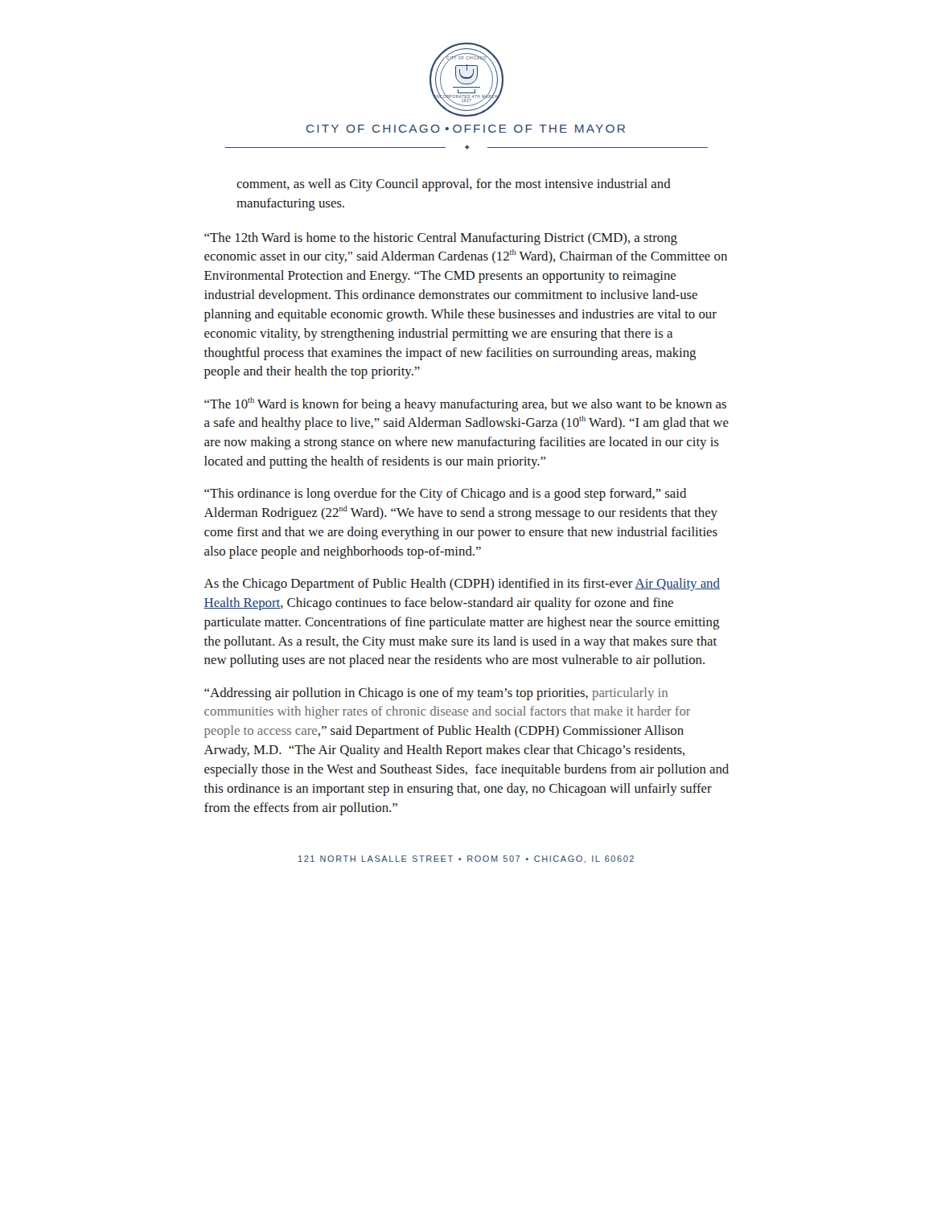City of Chicago
Incorporated 4th March 1837
City of Chicago•Office of the Mayor
✦
comment, as well as City Council approval, for the most intensive industrial and manufacturing uses.
“The 12th Ward is home to the historic Central Manufacturing District (CMD), a strong economic asset in our city," said Alderman Cardenas (12th Ward), Chairman of the Committee on Environmental Protection and Energy. “The CMD presents an opportunity to reimagine industrial development. This ordinance demonstrates our commitment to inclusive land-use planning and equitable economic growth. While these businesses and industries are vital to our economic vitality, by strengthening industrial permitting we are ensuring that there is a thoughtful process that examines the impact of new facilities on surrounding areas, making people and their health the top priority.”
“The 10th Ward is known for being a heavy manufacturing area, but we also want to be known as a safe and healthy place to live,” said Alderman Sadlowski-Garza (10th Ward). “I am glad that we are now making a strong stance on where new manufacturing facilities are located in our city is located and putting the health of residents is our main priority.”
“This ordinance is long overdue for the City of Chicago and is a good step forward,” said Alderman Rodriguez (22nd Ward). “We have to send a strong message to our residents that they come first and that we are doing everything in our power to ensure that new industrial facilities also place people and neighborhoods top-of-mind.”
As the Chicago Department of Public Health (CDPH) identified in its first-ever Air Quality and Health Report, Chicago continues to face below-standard air quality for ozone and fine particulate matter. Concentrations of fine particulate matter are highest near the source emitting the pollutant. As a result, the City must make sure its land is used in a way that makes sure that new polluting uses are not placed near the residents who are most vulnerable to air pollution.
“Addressing air pollution in Chicago is one of my team’s top priorities, particularly in communities with higher rates of chronic disease and social factors that make it harder for people to access care,” said Department of Public Health (CDPH) Commissioner Allison Arwady, M.D. “The Air Quality and Health Report makes clear that Chicago’s residents, especially those in the West and Southeast Sides, face inequitable burdens from air pollution and this ordinance is an important step in ensuring that, one day, no Chicagoan will unfairly suffer from the effects from air pollution.”
121 North LaSalle Street•Room 507•Chicago, IL 60602